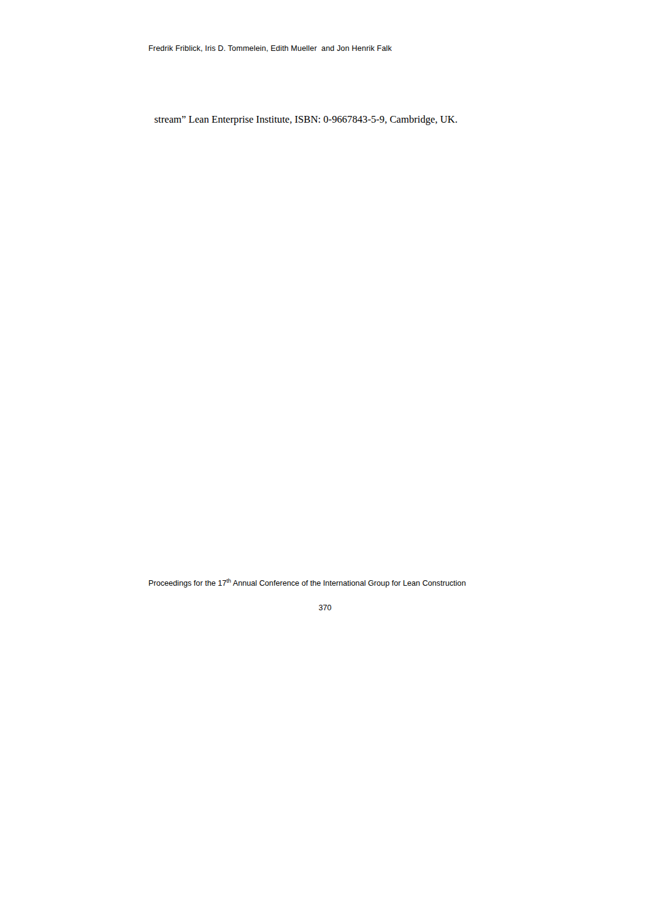Fredrik Friblick, Iris D. Tommelein, Edith Mueller and Jon Henrik Falk
stream” Lean Enterprise Institute, ISBN: 0-9667843-5-9, Cambridge, UK.
Proceedings for the 17th Annual Conference of the International Group for Lean Construction
370